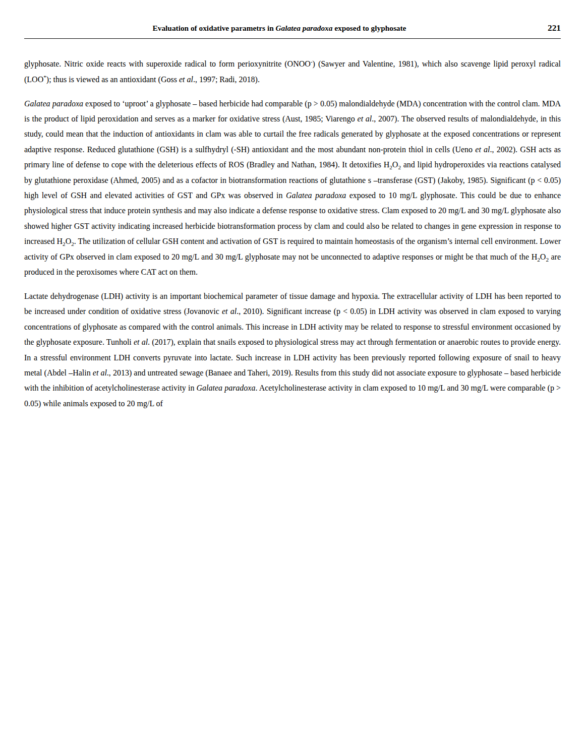Evaluation of oxidative parametrs in Galatea paradoxa exposed to glyphosate
221
glyphosate. Nitric oxide reacts with superoxide radical to form perioxynitrite (ONOO-) (Sawyer and Valentine, 1981), which also scavenge lipid peroxyl radical (LOO*); thus is viewed as an antioxidant (Goss et al., 1997; Radi, 2018).
Galatea paradoxa exposed to ‘uproot’ a glyphosate – based herbicide had comparable (p > 0.05) malondialdehyde (MDA) concentration with the control clam. MDA is the product of lipid peroxidation and serves as a marker for oxidative stress (Aust, 1985; Viarengo et al., 2007). The observed results of malondialdehyde, in this study, could mean that the induction of antioxidants in clam was able to curtail the free radicals generated by glyphosate at the exposed concentrations or represent adaptive response. Reduced glutathione (GSH) is a sulfhydryl (-SH) antioxidant and the most abundant non-protein thiol in cells (Ueno et al., 2002). GSH acts as primary line of defense to cope with the deleterious effects of ROS (Bradley and Nathan, 1984). It detoxifies H2O2 and lipid hydroperoxides via reactions catalysed by glutathione peroxidase (Ahmed, 2005) and as a cofactor in biotransformation reactions of glutathione s –transferase (GST) (Jakoby, 1985). Significant (p < 0.05) high level of GSH and elevated activities of GST and GPx was observed in Galatea paradoxa exposed to 10 mg/L glyphosate. This could be due to enhance physiological stress that induce protein synthesis and may also indicate a defense response to oxidative stress. Clam exposed to 20 mg/L and 30 mg/L glyphosate also showed higher GST activity indicating increased herbicide biotransformation process by clam and could also be related to changes in gene expression in response to increased H2O2. The utilization of cellular GSH content and activation of GST is required to maintain homeostasis of the organism’s internal cell environment. Lower activity of GPx observed in clam exposed to 20 mg/L and 30 mg/L glyphosate may not be unconnected to adaptive responses or might be that much of the H2O2 are produced in the peroxisomes where CAT act on them.
Lactate dehydrogenase (LDH) activity is an important biochemical parameter of tissue damage and hypoxia. The extracellular activity of LDH has been reported to be increased under condition of oxidative stress (Jovanovic et al., 2010). Significant increase (p < 0.05) in LDH activity was observed in clam exposed to varying concentrations of glyphosate as compared with the control animals. This increase in LDH activity may be related to response to stressful environment occasioned by the glyphosate exposure. Tunholi et al. (2017), explain that snails exposed to physiological stress may act through fermentation or anaerobic routes to provide energy. In a stressful environment LDH converts pyruvate into lactate. Such increase in LDH activity has been previously reported following exposure of snail to heavy metal (Abdel –Halin et al., 2013) and untreated sewage (Banaee and Taheri, 2019). Results from this study did not associate exposure to glyphosate – based herbicide with the inhibition of acetylcholinesterase activity in Galatea paradoxa. Acetylcholinesterase activity in clam exposed to 10 mg/L and 30 mg/L were comparable (p > 0.05) while animals exposed to 20 mg/L of